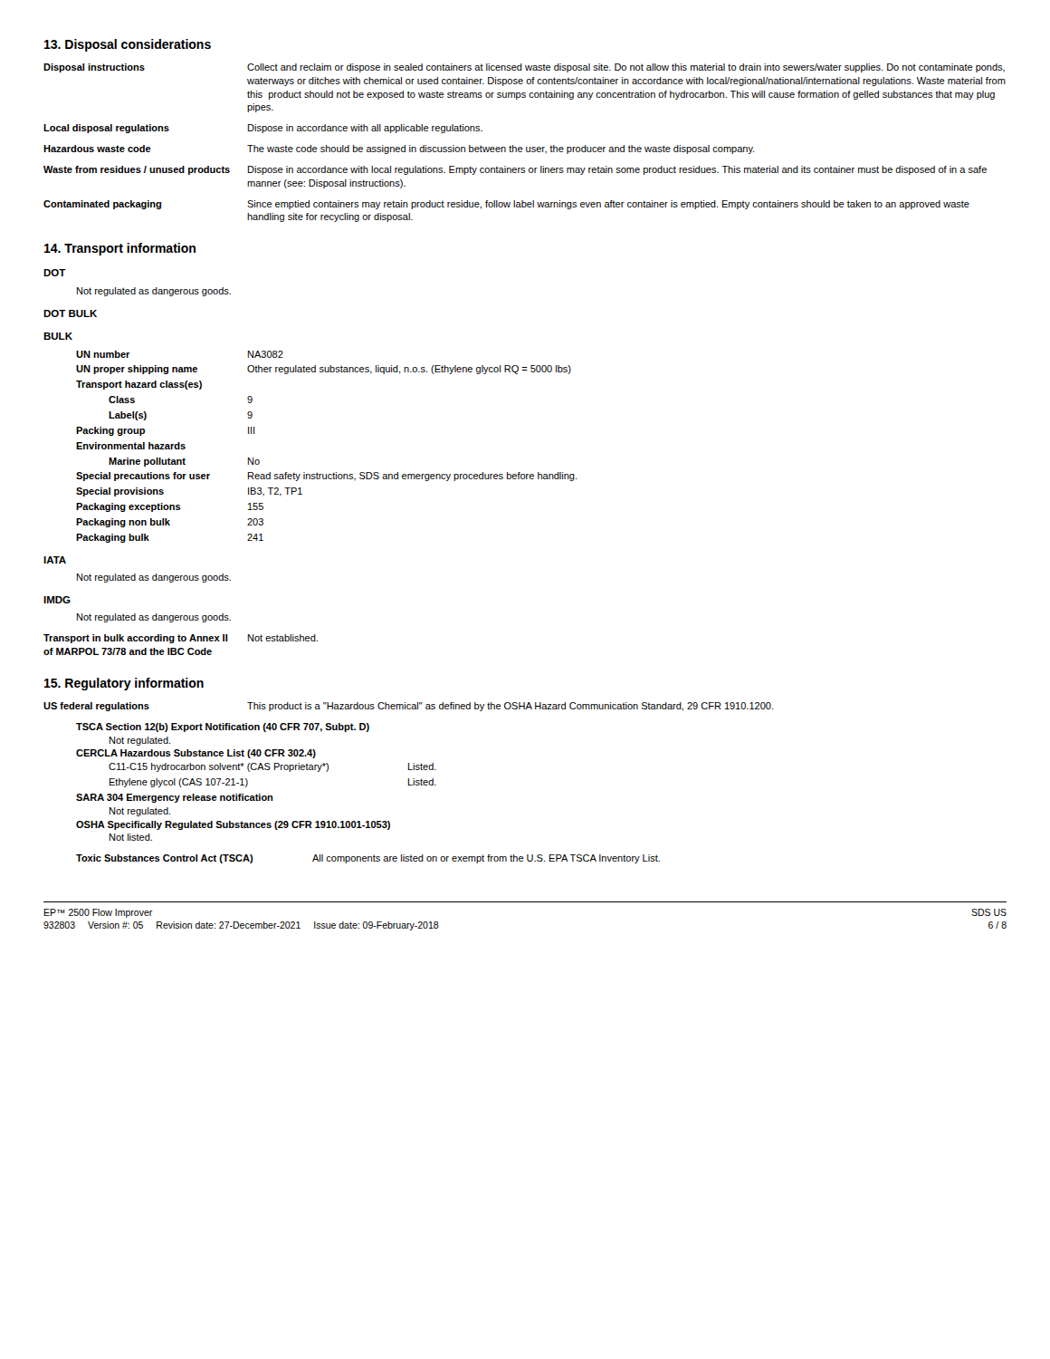13. Disposal considerations
Disposal instructions
Collect and reclaim or dispose in sealed containers at licensed waste disposal site. Do not allow this material to drain into sewers/water supplies. Do not contaminate ponds, waterways or ditches with chemical or used container. Dispose of contents/container in accordance with local/regional/national/international regulations. Waste material from this product should not be exposed to waste streams or sumps containing any concentration of hydrocarbon. This will cause formation of gelled substances that may plug pipes.
Local disposal regulations
Dispose in accordance with all applicable regulations.
Hazardous waste code
The waste code should be assigned in discussion between the user, the producer and the waste disposal company.
Waste from residues / unused products
Dispose in accordance with local regulations. Empty containers or liners may retain some product residues. This material and its container must be disposed of in a safe manner (see: Disposal instructions).
Contaminated packaging
Since emptied containers may retain product residue, follow label warnings even after container is emptied. Empty containers should be taken to an approved waste handling site for recycling or disposal.
14. Transport information
DOT
Not regulated as dangerous goods.
DOT BULK
BULK
UN number
NA3082
UN proper shipping name
Other regulated substances, liquid, n.o.s. (Ethylene glycol RQ = 5000 lbs)
Transport hazard class(es)
Class
9
Label(s)
9
Packing group
III
Environmental hazards
Marine pollutant
No
Special precautions for user
Read safety instructions, SDS and emergency procedures before handling.
Special provisions
IB3, T2, TP1
Packaging exceptions
155
Packaging non bulk
203
Packaging bulk
241
IATA
Not regulated as dangerous goods.
IMDG
Not regulated as dangerous goods.
Transport in bulk according to Annex II of MARPOL 73/78 and the IBC Code
Not established.
15. Regulatory information
US federal regulations
This product is a "Hazardous Chemical" as defined by the OSHA Hazard Communication Standard, 29 CFR 1910.1200.
TSCA Section 12(b) Export Notification (40 CFR 707, Subpt. D)
Not regulated.
CERCLA Hazardous Substance List (40 CFR 302.4)
C11-C15 hydrocarbon solvent* (CAS Proprietary*)
Listed.
Ethylene glycol (CAS 107-21-1)
Listed.
SARA 304 Emergency release notification
Not regulated.
OSHA Specifically Regulated Substances (29 CFR 1910.1001-1053)
Not listed.
Toxic Substances Control Act (TSCA)
All components are listed on or exempt from the U.S. EPA TSCA Inventory List.
EP™ 2500 Flow Improver
SDS US
932803 Version #: 05 Revision date: 27-December-2021 Issue date: 09-February-2018
6 / 8